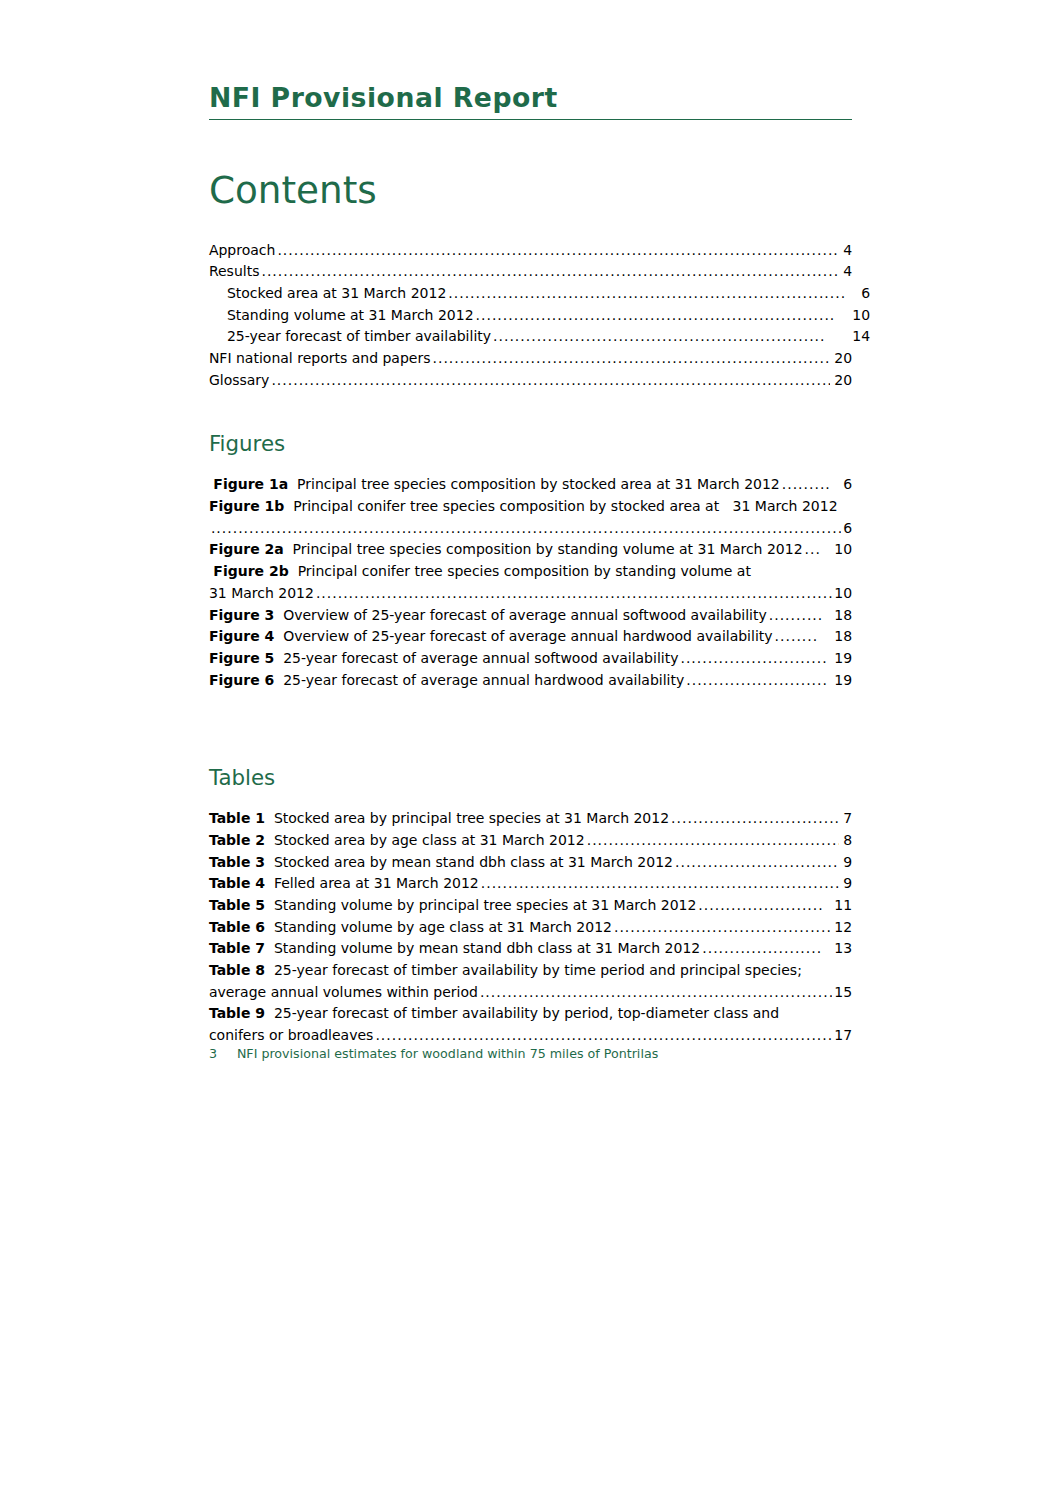NFI Provisional Report
Contents
Approach .................................................................................................................. 4
Results ..................................................................................................................... 4
Stocked area at 31 March 2012 ......................................................................... 6
Standing volume at 31 March 2012 .................................................................. 10
25-year forecast of timber availability ............................................................. 14
NFI national reports and papers ......................................................................... 20
Glossary .................................................................................................................. 20
Figures
Figure 1a Principal tree species composition by stocked area at 31 March 2012 ......... 6
Figure 1b Principal conifer tree species composition by stocked area at 31 March 2012 ....................................................................................................................... 6
Figure 2a Principal tree species composition by standing volume at 31 March 2012 ... 10
Figure 2b Principal conifer tree species composition by standing volume at 31 March 2012 ................................................................................................. 10
Figure 3 Overview of 25-year forecast of average annual softwood availability .......... 18
Figure 4 Overview of 25-year forecast of average annual hardwood availability ........ 18
Figure 5 25-year forecast of average annual softwood availability ........................... 19
Figure 6 25-year forecast of average annual hardwood availability .......................... 19
Tables
Table 1 Stocked area by principal tree species at 31 March 2012 ............................... 7
Table 2 Stocked area by age class at 31 March 2012 ............................................... 8
Table 3 Stocked area by mean stand dbh class at 31 March 2012 .............................. 9
Table 4 Felled area at 31 March 2012 .................................................................... 9
Table 5 Standing volume by principal tree species at 31 March 2012 ....................... 11
Table 6 Standing volume by age class at 31 March 2012 ........................................ 12
Table 7 Standing volume by mean stand dbh class at 31 March 2012 ...................... 13
Table 8 25-year forecast of timber availability by time period and principal species; average annual volumes within period .................................................................. 15
Table 9 25-year forecast of timber availability by period, top-diameter class and conifers or broadleaves ................................................................................................. 17
3 NFI provisional estimates for woodland within 75 miles of Pontrilas